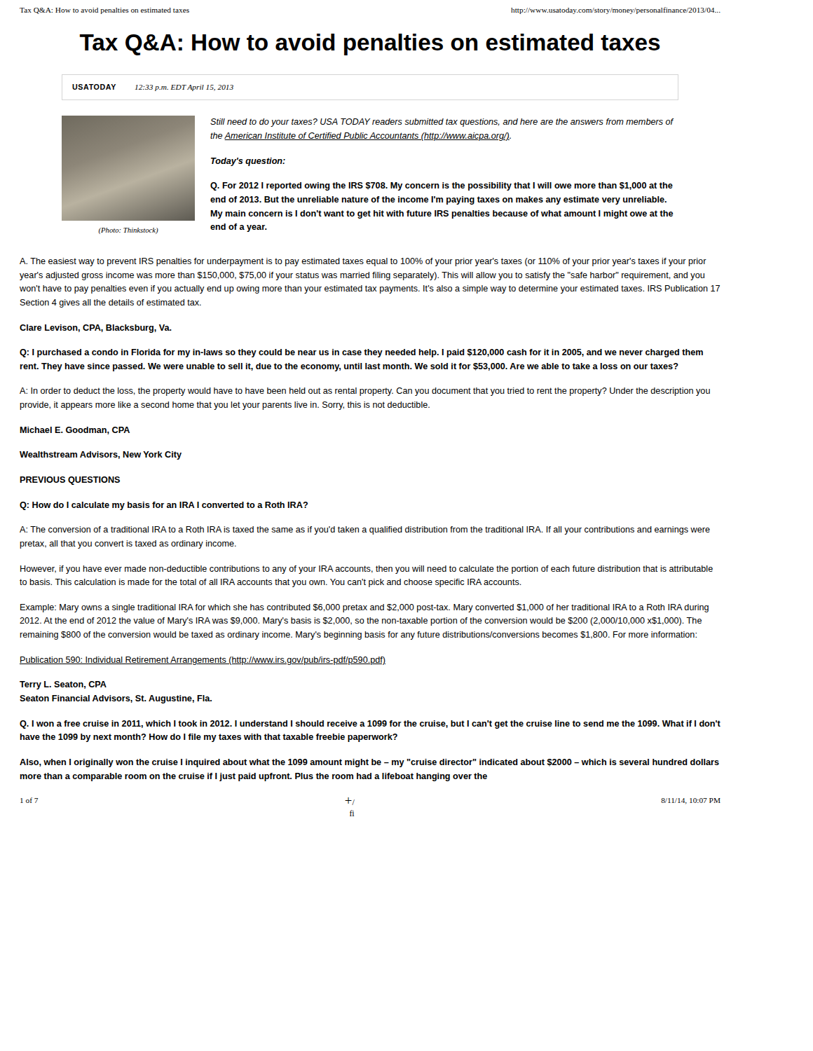Tax Q&A: How to avoid penalties on estimated taxes http://www.usatoday.com/story/money/personalfinance/2013/04...
Tax Q&A: How to avoid penalties on estimated taxes
USATODAY 12:33 p.m. EDT April 15, 2013
(Photo: Thinkstock)
Still need to do your taxes? USA TODAY readers submitted tax questions, and here are the answers from members of the American Institute of Certified Public Accountants (http://www.aicpa.org/).
Today's question:
Q. For 2012 I reported owing the IRS $708. My concern is the possibility that I will owe more than $1,000 at the end of 2013. But the unreliable nature of the income I'm paying taxes on makes any estimate very unreliable. My main concern is I don't want to get hit with future IRS penalties because of what amount I might owe at the end of a year.
A. The easiest way to prevent IRS penalties for underpayment is to pay estimated taxes equal to 100% of your prior year's taxes (or 110% of your prior year's taxes if your prior year's adjusted gross income was more than $150,000, $75,00 if your status was married filing separately). This will allow you to satisfy the "safe harbor" requirement, and you won't have to pay penalties even if you actually end up owing more than your estimated tax payments. It's also a simple way to determine your estimated taxes. IRS Publication 17 Section 4 gives all the details of estimated tax.
Clare Levison, CPA, Blacksburg, Va.
Q: I purchased a condo in Florida for my in-laws so they could be near us in case they needed help. I paid $120,000 cash for it in 2005, and we never charged them rent. They have since passed. We were unable to sell it, due to the economy, until last month. We sold it for $53,000. Are we able to take a loss on our taxes?
A: In order to deduct the loss, the property would have to have been held out as rental property. Can you document that you tried to rent the property? Under the description you provide, it appears more like a second home that you let your parents live in. Sorry, this is not deductible.
Michael E. Goodman, CPA
Wealthstream Advisors, New York City
PREVIOUS QUESTIONS
Q: How do I calculate my basis for an IRA I converted to a Roth IRA?
A: The conversion of a traditional IRA to a Roth IRA is taxed the same as if you'd taken a qualified distribution from the traditional IRA. If all your contributions and earnings were pretax, all that you convert is taxed as ordinary income.
However, if you have ever made non-deductible contributions to any of your IRA accounts, then you will need to calculate the portion of each future distribution that is attributable to basis. This calculation is made for the total of all IRA accounts that you own. You can't pick and choose specific IRA accounts.
Example: Mary owns a single traditional IRA for which she has contributed $6,000 pretax and $2,000 post-tax. Mary converted $1,000 of her traditional IRA to a Roth IRA during 2012. At the end of 2012 the value of Mary's IRA was $9,000. Mary's basis is $2,000, so the non-taxable portion of the conversion would be $200 (2,000/10,000 x$1,000). The remaining $800 of the conversion would be taxed as ordinary income. Mary's beginning basis for any future distributions/conversions becomes $1,800. For more information:
Publication 590: Individual Retirement Arrangements (http://www.irs.gov/pub/irs-pdf/p590.pdf)
Terry L. Seaton, CPA
Seaton Financial Advisors, St. Augustine, Fla.
Q. I won a free cruise in 2011, which I took in 2012. I understand I should receive a 1099 for the cruise, but I can't get the cruise line to send me the 1099. What if I don't have the 1099 by next month? How do I file my taxes with that taxable freebie paperwork?
Also, when I originally won the cruise I inquired about what the 1099 amount might be – my "cruise director" indicated about $2000 – which is several hundred dollars more than a comparable room on the cruise if I just paid upfront. Plus the room had a lifeboat hanging over the
1 of 7 +/fi 8/11/14, 10:07 PM